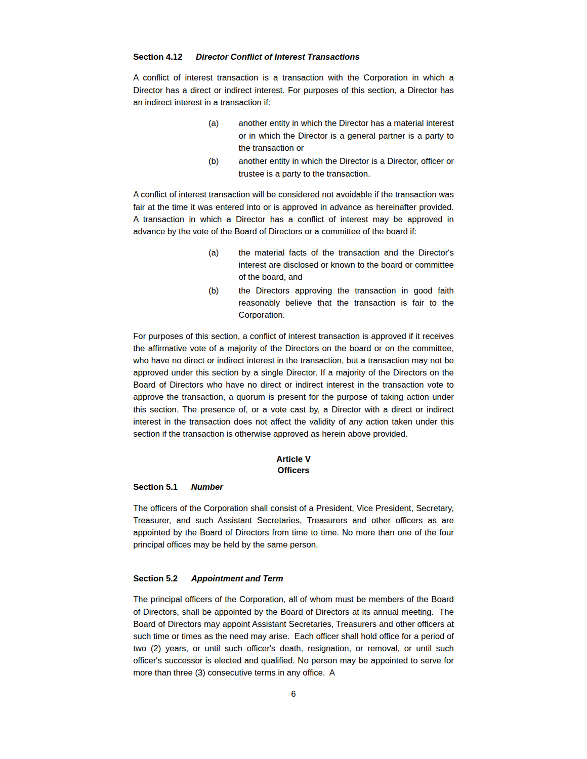Section 4.12 Director Conflict of Interest Transactions
A conflict of interest transaction is a transaction with the Corporation in which a Director has a direct or indirect interest. For purposes of this section, a Director has an indirect interest in a transaction if:
(a) another entity in which the Director has a material interest or in which the Director is a general partner is a party to the transaction or
(b) another entity in which the Director is a Director, officer or trustee is a party to the transaction.
A conflict of interest transaction will be considered not avoidable if the transaction was fair at the time it was entered into or is approved in advance as hereinafter provided. A transaction in which a Director has a conflict of interest may be approved in advance by the vote of the Board of Directors or a committee of the board if:
(a) the material facts of the transaction and the Director's interest are disclosed or known to the board or committee of the board, and
(b) the Directors approving the transaction in good faith reasonably believe that the transaction is fair to the Corporation.
For purposes of this section, a conflict of interest transaction is approved if it receives the affirmative vote of a majority of the Directors on the board or on the committee, who have no direct or indirect interest in the transaction, but a transaction may not be approved under this section by a single Director. If a majority of the Directors on the Board of Directors who have no direct or indirect interest in the transaction vote to approve the transaction, a quorum is present for the purpose of taking action under this section. The presence of, or a vote cast by, a Director with a direct or indirect interest in the transaction does not affect the validity of any action taken under this section if the transaction is otherwise approved as herein above provided.
Article V Officers
Section 5.1 Number
The officers of the Corporation shall consist of a President, Vice President, Secretary, Treasurer, and such Assistant Secretaries, Treasurers and other officers as are appointed by the Board of Directors from time to time. No more than one of the four principal offices may be held by the same person.
Section 5.2 Appointment and Term
The principal officers of the Corporation, all of whom must be members of the Board of Directors, shall be appointed by the Board of Directors at its annual meeting. The Board of Directors may appoint Assistant Secretaries, Treasurers and other officers at such time or times as the need may arise. Each officer shall hold office for a period of two (2) years, or until such officer's death, resignation, or removal, or until such officer's successor is elected and qualified. No person may be appointed to serve for more than three (3) consecutive terms in any office. A
6